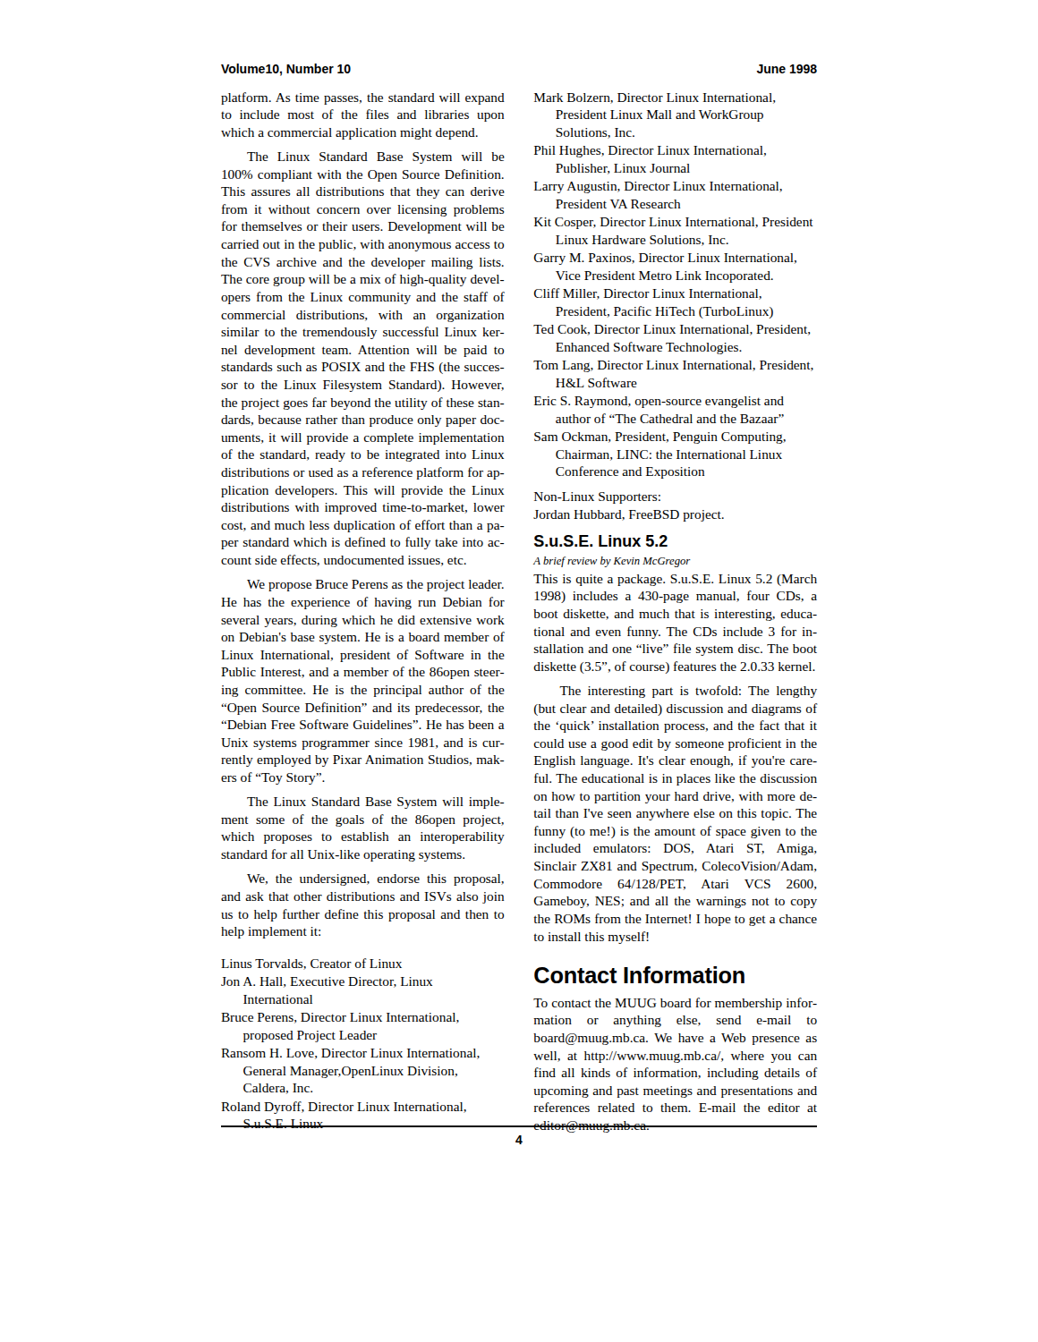Volume10, Number 10 June 1998
platform. As time passes, the standard will expand to include most of the files and libraries upon which a commercial application might depend.
The Linux Standard Base System will be 100% compliant with the Open Source Definition. This assures all distributions that they can derive from it without concern over licensing problems for themselves or their users. Development will be carried out in the public, with anonymous access to the CVS archive and the developer mailing lists. The core group will be a mix of high-quality developers from the Linux community and the staff of commercial distributions, with an organization similar to the tremendously successful Linux kernel development team. Attention will be paid to standards such as POSIX and the FHS (the successor to the Linux Filesystem Standard). However, the project goes far beyond the utility of these standards, because rather than produce only paper documents, it will provide a complete implementation of the standard, ready to be integrated into Linux distributions or used as a reference platform for application developers. This will provide the Linux distributions with improved time-to-market, lower cost, and much less duplication of effort than a paper standard which is defined to fully take into account side effects, undocumented issues, etc.
We propose Bruce Perens as the project leader. He has the experience of having run Debian for several years, during which he did extensive work on Debian's base system. He is a board member of Linux International, president of Software in the Public Interest, and a member of the 86open steering committee. He is the principal author of the “Open Source Definition” and its predecessor, the “Debian Free Software Guidelines”. He has been a Unix systems programmer since 1981, and is currently employed by Pixar Animation Studios, makers of “Toy Story”.
The Linux Standard Base System will implement some of the goals of the 86open project, which proposes to establish an interoperability standard for all Unix-like operating systems.
We, the undersigned, endorse this proposal, and ask that other distributions and ISVs also join us to help further define this proposal and then to help implement it:
Linus Torvalds, Creator of Linux
Jon A. Hall, Executive Director, Linux International
Bruce Perens, Director Linux International, proposed Project Leader
Ransom H. Love, Director Linux International, General Manager,OpenLinux Division, Caldera, Inc.
Roland Dyroff, Director Linux International, S.u.S.E. Linux
Mark Bolzern, Director Linux International, President Linux Mall and WorkGroup Solutions, Inc.
Phil Hughes, Director Linux International, Publisher, Linux Journal
Larry Augustin, Director Linux International, President VA Research
Kit Cosper, Director Linux International, President Linux Hardware Solutions, Inc.
Garry M. Paxinos, Director Linux International, Vice President Metro Link Incoporated.
Cliff Miller, Director Linux International, President, Pacific HiTech (TurboLinux)
Ted Cook, Director Linux International, President, Enhanced Software Technologies.
Tom Lang, Director Linux International, President, H&L Software
Eric S. Raymond, open-source evangelist and author of “The Cathedral and the Bazaar”
Sam Ockman, President, Penguin Computing, Chairman, LINC: the International Linux Conference and Exposition
Non-Linux Supporters:
Jordan Hubbard, FreeBSD project.
S.u.S.E. Linux 5.2
A brief review by Kevin McGregor
This is quite a package. S.u.S.E. Linux 5.2 (March 1998) includes a 430-page manual, four CDs, a boot diskette, and much that is interesting, educational and even funny. The CDs include 3 for installation and one “live” file system disc. The boot diskette (3.5”, of course) features the 2.0.33 kernel.
The interesting part is twofold: The lengthy (but clear and detailed) discussion and diagrams of the ‘quick’ installation process, and the fact that it could use a good edit by someone proficient in the English language. It's clear enough, if you're careful. The educational is in places like the discussion on how to partition your hard drive, with more detail than I've seen anywhere else on this topic. The funny (to me!) is the amount of space given to the included emulators: DOS, Atari ST, Amiga, Sinclair ZX81 and Spectrum, ColecoVision/Adam, Commodore 64/128/PET, Atari VCS 2600, Gameboy, NES; and all the warnings not to copy the ROMs from the Internet! I hope to get a chance to install this myself!
Contact Information
To contact the MUUG board for membership information or anything else, send e-mail to board@muug.mb.ca. We have a Web presence as well, at http://www.muug.mb.ca/, where you can find all kinds of information, including details of upcoming and past meetings and presentations and references related to them. E-mail the editor at editor@muug.mb.ca.
4